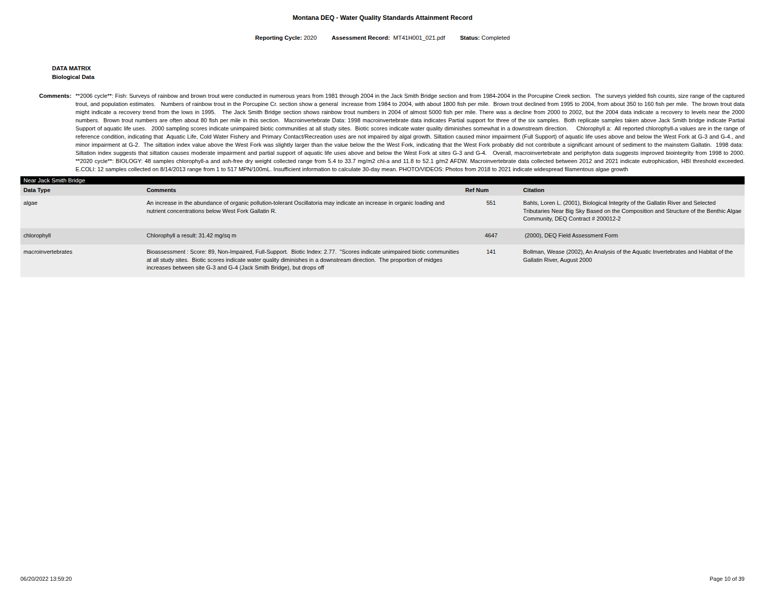Montana DEQ - Water Quality Standards Attainment Record
Reporting Cycle: 2020 Assessment Record: MT41H001_021.pdf Status: Completed
DATA MATRIX
Biological Data
Comments:
**2006 cycle**: Fish: Surveys of rainbow and brown trout were conducted in numerous years from 1981 through 2004 in the Jack Smith Bridge section and from 1984-2004 in the Porcupine Creek section. The surveys yielded fish counts, size range of the captured trout, and population estimates. Numbers of rainbow trout in the Porcupine Cr. section show a general increase from 1984 to 2004, with about 1800 fish per mile. Brown trout declined from 1995 to 2004, from about 350 to 160 fish per mile. The brown trout data might indicate a recovery trend from the lows in 1995. The Jack Smith Bridge section shows rainbow trout numbers in 2004 of almost 5000 fish per mile. There was a decline from 2000 to 2002, but the 2004 data indicate a recovery to levels near the 2000 numbers. Brown trout numbers are often about 80 fish per mile in this section. Macroinvertebrate Data: 1998 macroinvertebrate data indicates Partial support for three of the six samples. Both replicate samples taken above Jack Smith bridge indicate Partial Support of aquatic life uses. 2000 sampling scores indicate unimpaired biotic communities at all study sites. Biotic scores indicate water quality diminishes somewhat in a downstream direction. Chlorophyll a: All reported chlorophyll-a values are in the range of reference condition, indicating that Aquatic Life, Cold Water Fishery and Primary Contact/Recreation uses are not impaired by algal growth. Siltation caused minor impairment (Full Support) of aquatic life uses above and below the West Fork at G-3 and G-4., and minor impairment at G-2. The siltation index value above the West Fork was slightly larger than the value below the the West Fork, indicating that the West Fork probably did not contribute a significant amount of sediment to the mainstem Gallatin. 1998 data: Siltation index suggests that siltation causes moderate impairment and partial support of aquatic life uses above and below the West Fork at sites G-3 and G-4. Overall, macroinvertebrate and periphyton data suggests improved biointegrity from 1998 to 2000. **2020 cycle**: BIOLOGY: 48 samples chlorophyll-a and ash-free dry weight collected range from 5.4 to 33.7 mg/m2 chl-a and 11.8 to 52.1 g/m2 AFDW. Macroinvertebrate data collected between 2012 and 2021 indicate eutrophication, HBI threshold exceeded. E.COLI: 12 samples collected on 8/14/2013 range from 1 to 517 MPN/100mL. Insufficient information to calculate 30-day mean. PHOTO/VIDEOS: Photos from 2018 to 2021 indicate widespread filamentous algae growth
Near Jack Smith Bridge
| Data Type | Comments | Ref Num | Citation |
| --- | --- | --- | --- |
| algae | An increase in the abundance of organic pollution-tolerant Oscillatoria may indicate an increase in organic loading and nutrient concentrations below West Fork Gallatin R. | 551 | Bahls, Loren L. (2001), Biological Integrity of the Gallatin River and Selected Tributaries Near Big Sky Based on the Composition and Structure of the Benthic Algae Community, DEQ Contract # 200012-2 |
| chlorophyll | Chlorophyll a result: 31.42 mg/sq m | 4647 | (2000), DEQ Field Assessment Form |
| macroinvertebrates | Bioassessment : Score: 89, Non-Impaired, Full-Support. Biotic Index: 2.77. "Scores indicate unimpaired biotic communities at all study sites. Biotic scores indicate water quality diminishes in a downstream direction. The proportion of midges increases between site G-3 and G-4 (Jack Smith Bridge), but drops off | 141 | Bollman, Wease (2002), An Analysis of the Aquatic Invertebrates and Habitat of the Gallatin River, August 2000 |
06/20/2022 13:59:20
Page 10 of 39